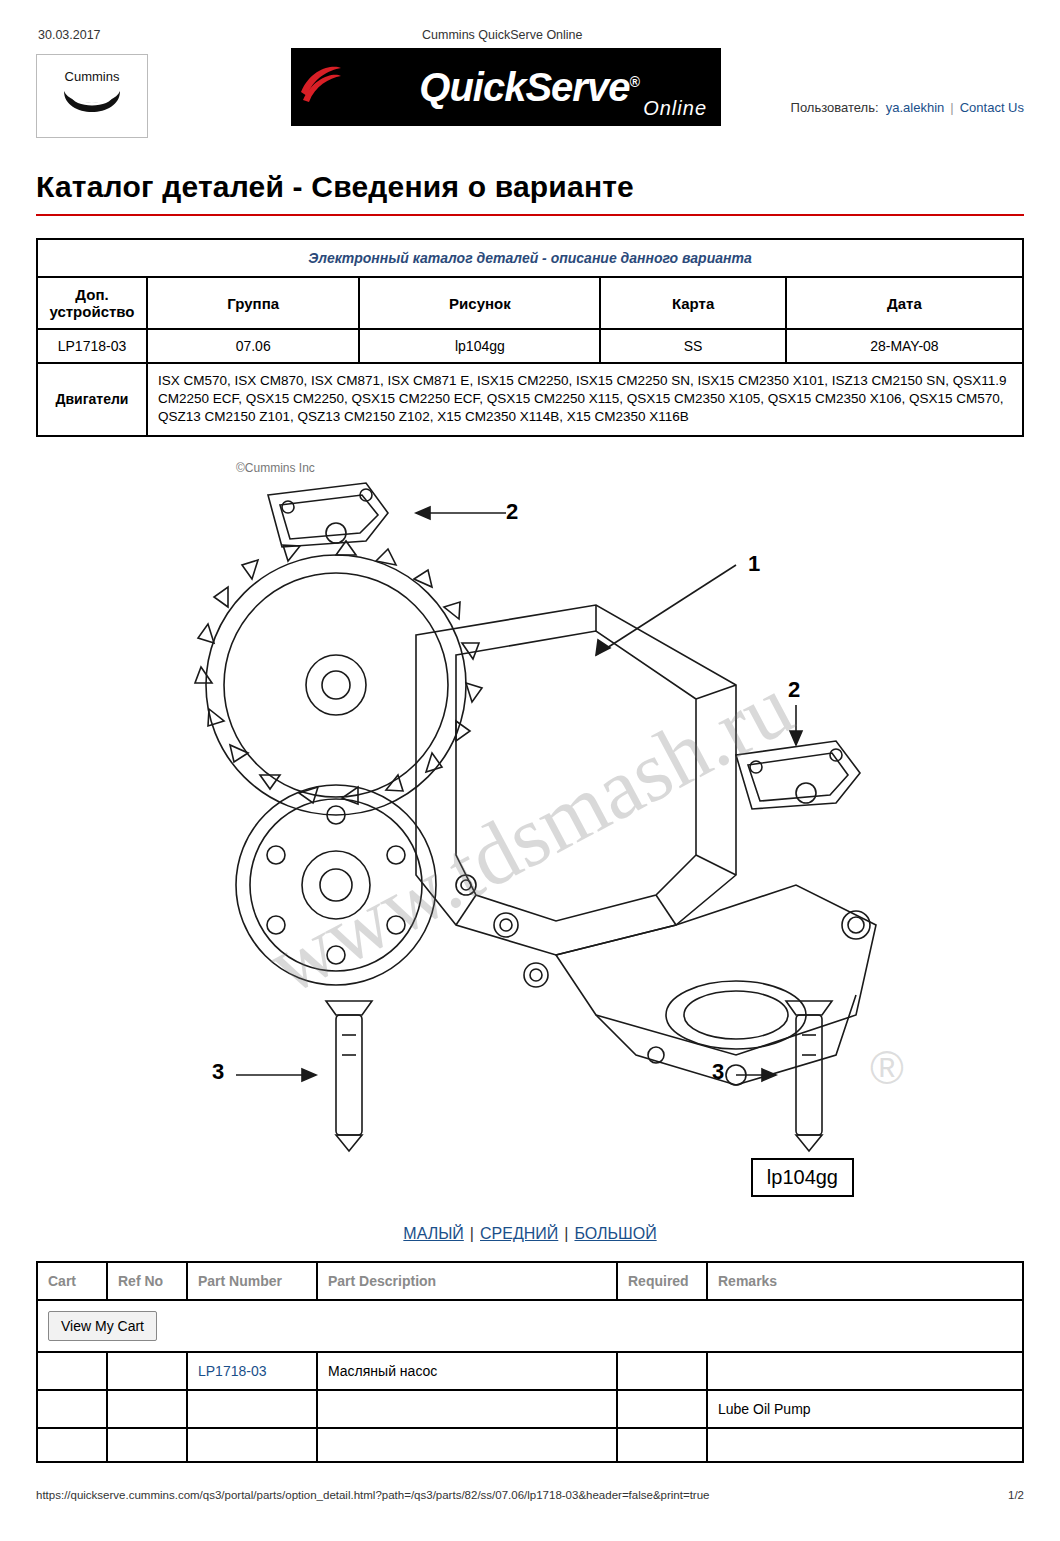30.03.2017
Cummins QuickServe Online
Cummins
QuickServe®
Online
Пользователь: ya.alekhin|Contact Us
Каталог деталей - Сведения о варианте
| Электронный каталог деталей - описание данного варианта |
| Доп. устройство | Группа | Рисунок | Карта | Дата |
| LP1718-03 | 07.06 | lp104gg | SS | 28-MAY-08 |
| Двигатели | ISX CM570, ISX CM870, ISX CM871, ISX CM871 E, ISX15 CM2250, ISX15 CM2250 SN, ISX15 CM2350 X101, ISZ13 CM2150 SN, QSX11.9 CM2250 ECF, QSX15 CM2250, QSX15 CM2250 ECF, QSX15 CM2250 X115, QSX15 CM2350 X105, QSX15 CM2350 X106, QSX15 CM570, QSZ13 CM2150 Z101, QSZ13 CM2150 Z102, X15 CM2350 X114B, X15 CM2350 X116B |
©Cummins Inc
www.tdsmash.ru
®
2
1
2
3
3
lp104gg
МАЛЫЙ|СРЕДНИЙ|БОЛЬШОЙ
| Cart | Ref No | Part Number | Part Description | Required | Remarks |
| --- | --- | --- | --- | --- | --- |
| View My Cart |
| | | LP1718-03 | Масляный насос | | |
| | | | | | Lube Oil Pump |
https://quickserve.cummins.com/qs3/portal/parts/option_detail.html?path=/qs3/parts/82/ss/07.06/lp1718-03&header=false&print=true
1/2